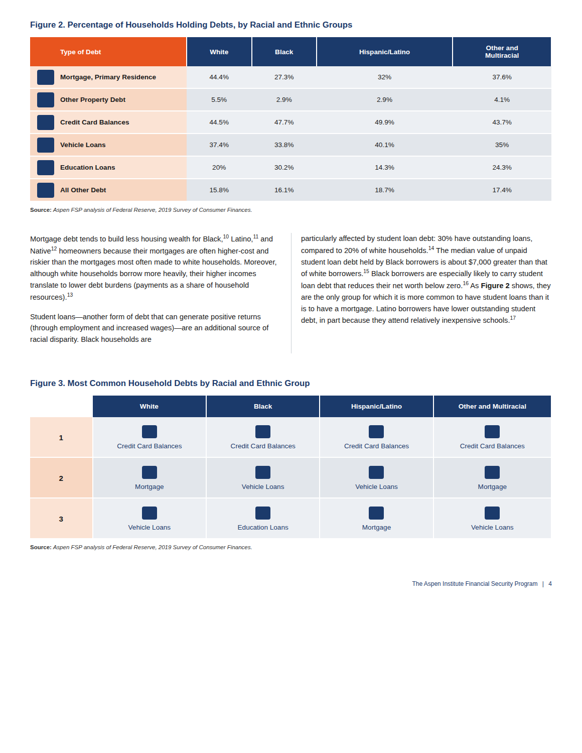Figure 2. Percentage of Households Holding Debts, by Racial and Ethnic Groups
| Type of Debt | White | Black | Hispanic/Latino | Other and Multiracial |
| --- | --- | --- | --- | --- |
| Mortgage, Primary Residence | 44.4% | 27.3% | 32% | 37.6% |
| Other Property Debt | 5.5% | 2.9% | 2.9% | 4.1% |
| Credit Card Balances | 44.5% | 47.7% | 49.9% | 43.7% |
| Vehicle Loans | 37.4% | 33.8% | 40.1% | 35% |
| Education Loans | 20% | 30.2% | 14.3% | 24.3% |
| All Other Debt | 15.8% | 16.1% | 18.7% | 17.4% |
Source: Aspen FSP analysis of Federal Reserve, 2019 Survey of Consumer Finances.
Mortgage debt tends to build less housing wealth for Black,10 Latino,11 and Native12 homeowners because their mortgages are often higher-cost and riskier than the mortgages most often made to white households. Moreover, although white households borrow more heavily, their higher incomes translate to lower debt burdens (payments as a share of household resources).13
Student loans—another form of debt that can generate positive returns (through employment and increased wages)—are an additional source of racial disparity. Black households are
particularly affected by student loan debt: 30% have outstanding loans, compared to 20% of white households.14 The median value of unpaid student loan debt held by Black borrowers is about $7,000 greater than that of white borrowers.15 Black borrowers are especially likely to carry student loan debt that reduces their net worth below zero.16 As Figure 2 shows, they are the only group for which it is more common to have student loans than it is to have a mortgage. Latino borrowers have lower outstanding student debt, in part because they attend relatively inexpensive schools.17
Figure 3. Most Common Household Debts by Racial and Ethnic Group
| | White | Black | Hispanic/Latino | Other and Multiracial |
| --- | --- | --- | --- | --- |
| 1 | Credit Card Balances | Credit Card Balances | Credit Card Balances | Credit Card Balances |
| 2 | Mortgage | Vehicle Loans | Vehicle Loans | Mortgage |
| 3 | Vehicle Loans | Education Loans | Mortgage | Vehicle Loans |
Source: Aspen FSP analysis of Federal Reserve, 2019 Survey of Consumer Finances.
The Aspen Institute Financial Security Program | 4